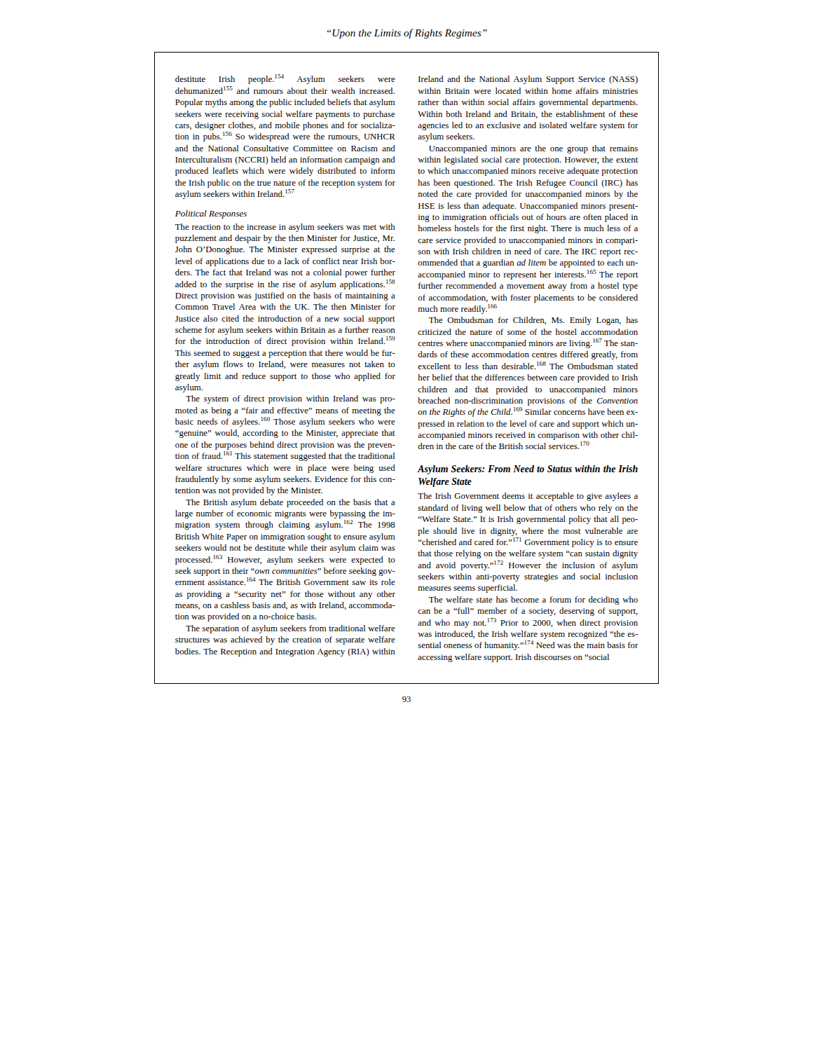“Upon the Limits of Rights Regimes”
destitute Irish people.154 Asylum seekers were dehumanized155 and rumours about their wealth increased. Popular myths among the public included beliefs that asylum seekers were receiving social welfare payments to purchase cars, designer clothes, and mobile phones and for socialization in pubs.156 So widespread were the rumours, UNHCR and the National Consultative Committee on Racism and Interculturalism (NCCRI) held an information campaign and produced leaflets which were widely distributed to inform the Irish public on the true nature of the reception system for asylum seekers within Ireland.157
Political Responses
The reaction to the increase in asylum seekers was met with puzzlement and despair by the then Minister for Justice, Mr. John O’Donoghue. The Minister expressed surprise at the level of applications due to a lack of conflict near Irish borders. The fact that Ireland was not a colonial power further added to the surprise in the rise of asylum applications.158 Direct provision was justified on the basis of maintaining a Common Travel Area with the UK. The then Minister for Justice also cited the introduction of a new social support scheme for asylum seekers within Britain as a further reason for the introduction of direct provision within Ireland.159 This seemed to suggest a perception that there would be further asylum flows to Ireland, were measures not taken to greatly limit and reduce support to those who applied for asylum.
The system of direct provision within Ireland was promoted as being a “fair and effective” means of meeting the basic needs of asylees.160 Those asylum seekers who were “genuine” would, according to the Minister, appreciate that one of the purposes behind direct provision was the prevention of fraud.161 This statement suggested that the traditional welfare structures which were in place were being used fraudulently by some asylum seekers. Evidence for this contention was not provided by the Minister.
The British asylum debate proceeded on the basis that a large number of economic migrants were bypassing the immigration system through claiming asylum.162 The 1998 British White Paper on immigration sought to ensure asylum seekers would not be destitute while their asylum claim was processed.163 However, asylum seekers were expected to seek support in their “own communities” before seeking government assistance.164 The British Government saw its role as providing a “security net” for those without any other means, on a cashless basis and, as with Ireland, accommodation was provided on a no-choice basis.
The separation of asylum seekers from traditional welfare structures was achieved by the creation of separate welfare bodies. The Reception and Integration Agency (RIA) within Ireland and the National Asylum Support Service (NASS) within Britain were located within home affairs ministries rather than within social affairs governmental departments. Within both Ireland and Britain, the establishment of these agencies led to an exclusive and isolated welfare system for asylum seekers.
Unaccompanied minors are the one group that remains within legislated social care protection. However, the extent to which unaccompanied minors receive adequate protection has been questioned. The Irish Refugee Council (IRC) has noted the care provided for unaccompanied minors by the HSE is less than adequate. Unaccompanied minors presenting to immigration officials out of hours are often placed in homeless hostels for the first night. There is much less of a care service provided to unaccompanied minors in comparison with Irish children in need of care. The IRC report recommended that a guardian ad litem be appointed to each unaccompanied minor to represent her interests.165 The report further recommended a movement away from a hostel type of accommodation, with foster placements to be considered much more readily.166
The Ombudsman for Children, Ms. Emily Logan, has criticized the nature of some of the hostel accommodation centres where unaccompanied minors are living.167 The standards of these accommodation centres differed greatly, from excellent to less than desirable.168 The Ombudsman stated her belief that the differences between care provided to Irish children and that provided to unaccompanied minors breached non-discrimination provisions of the Convention on the Rights of the Child.169 Similar concerns have been expressed in relation to the level of care and support which unaccompanied minors received in comparison with other children in the care of the British social services.170
Asylum Seekers: From Need to Status within the Irish Welfare State
The Irish Government deems it acceptable to give asylees a standard of living well below that of others who rely on the “Welfare State.” It is Irish governmental policy that all people should live in dignity, where the most vulnerable are “cherished and cared for.”171 Government policy is to ensure that those relying on the welfare system “can sustain dignity and avoid poverty.”172 However the inclusion of asylum seekers within anti-poverty strategies and social inclusion measures seems superficial.
The welfare state has become a forum for deciding who can be a “full” member of a society, deserving of support, and who may not.173 Prior to 2000, when direct provision was introduced, the Irish welfare system recognized “the essential oneness of humanity.”174 Need was the main basis for accessing welfare support. Irish discourses on “social
93